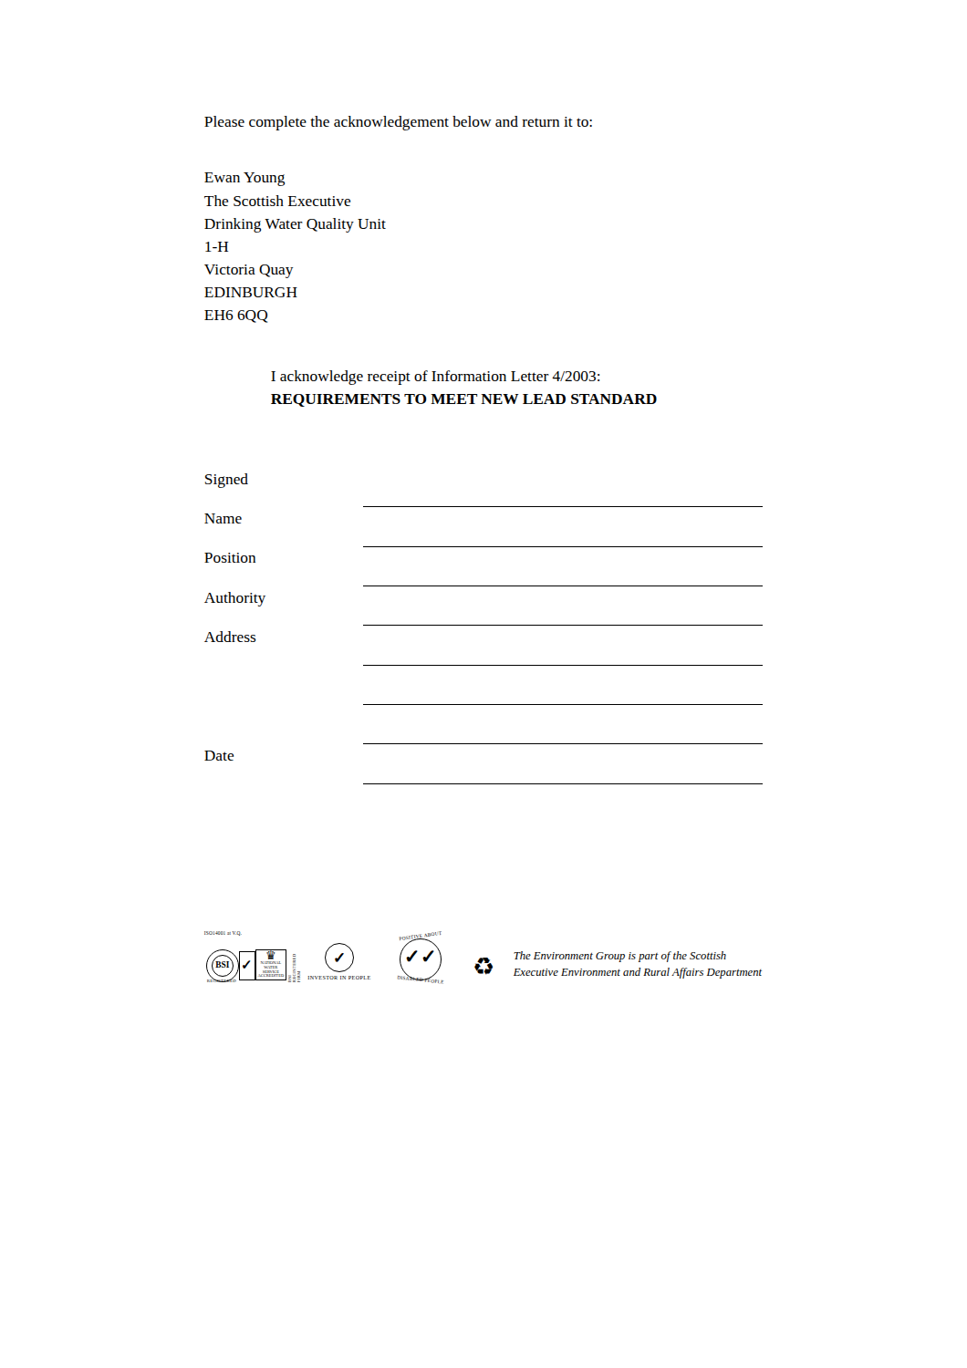Please complete the acknowledgement below and return it to:
Ewan Young
The Scottish Executive
Drinking Water Quality Unit
1-H
Victoria Quay
EDINBURGH
EH6 6QQ
I acknowledge receipt of Information Letter 4/2003:
Requirements to meet new lead standard
| Signed | |
| Name | |
| Position | |
| Authority | |
| Address | |
| Date | |
ISO14001 at V.Q.
BSI
REGISTERED
✓
♛ NATIONAL
WATER SERVICE
ACCREDITED
BSI REGISTERED FIRM
✓
Investor in People
Positive about
✓✓ Disabled People
♻
The Environment Group is part of the Scottish Executive Environment and Rural Affairs Department